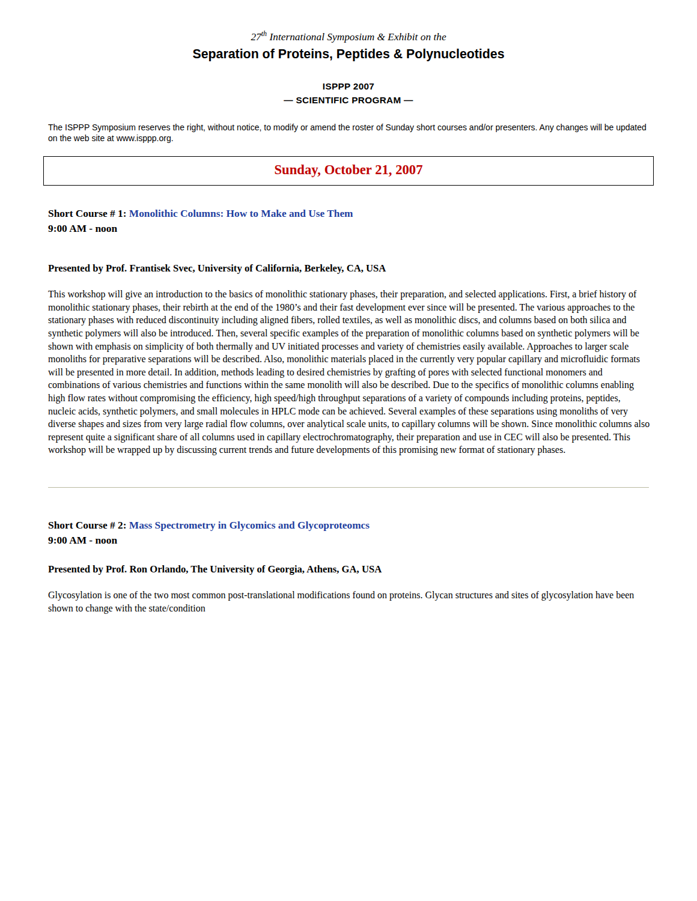27th International Symposium & Exhibit on the
Separation of Proteins, Peptides & Polynucleotides
ISPPP 2007
— SCIENTIFIC PROGRAM —
The ISPPP Symposium reserves the right, without notice, to modify or amend the roster of Sunday short courses and/or presenters. Any changes will be updated on the web site at www.isppp.org.
Sunday, October 21, 2007
Short Course # 1: Monolithic Columns: How to Make and Use Them
9:00 AM - noon
Presented by Prof. Frantisek Svec, University of California, Berkeley, CA, USA
This workshop will give an introduction to the basics of monolithic stationary phases, their preparation, and selected applications. First, a brief history of monolithic stationary phases, their rebirth at the end of the 1980’s and their fast development ever since will be presented. The various approaches to the stationary phases with reduced discontinuity including aligned fibers, rolled textiles, as well as monolithic discs, and columns based on both silica and synthetic polymers will also be introduced. Then, several specific examples of the preparation of monolithic columns based on synthetic polymers will be shown with emphasis on simplicity of both thermally and UV initiated processes and variety of chemistries easily available. Approaches to larger scale monoliths for preparative separations will be described. Also, monolithic materials placed in the currently very popular capillary and microfluidic formats will be presented in more detail. In addition, methods leading to desired chemistries by grafting of pores with selected functional monomers and combinations of various chemistries and functions within the same monolith will also be described. Due to the specifics of monolithic columns enabling high flow rates without compromising the efficiency, high speed/high throughput separations of a variety of compounds including proteins, peptides, nucleic acids, synthetic polymers, and small molecules in HPLC mode can be achieved. Several examples of these separations using monoliths of very diverse shapes and sizes from very large radial flow columns, over analytical scale units, to capillary columns will be shown. Since monolithic columns also represent quite a significant share of all columns used in capillary electrochromatography, their preparation and use in CEC will also be presented. This workshop will be wrapped up by discussing current trends and future developments of this promising new format of stationary phases.
Short Course # 2: Mass Spectrometry in Glycomics and Glycoproteomcs
9:00 AM - noon
Presented by Prof. Ron Orlando, The University of Georgia, Athens, GA, USA
Glycosylation is one of the two most common post-translational modifications found on proteins. Glycan structures and sites of glycosylation have been shown to change with the state/condition